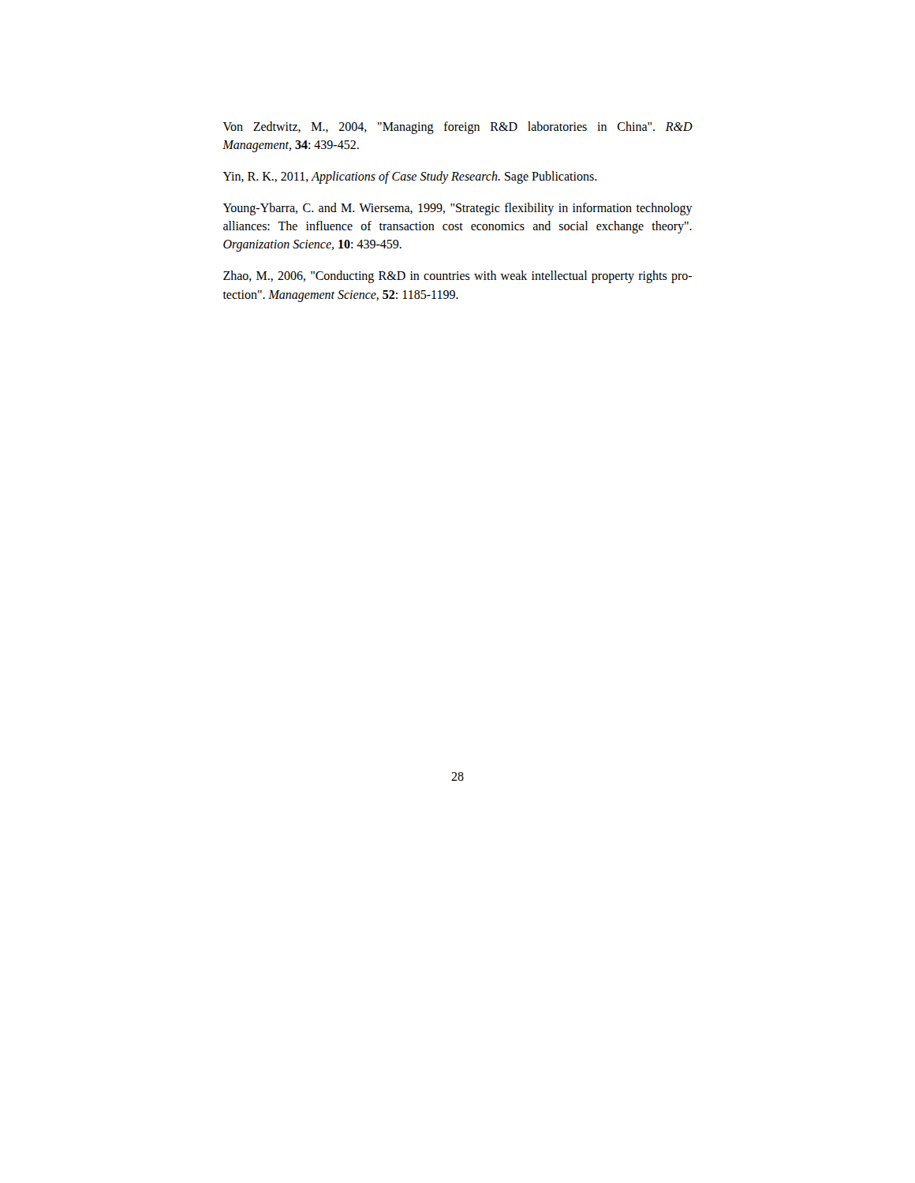Von Zedtwitz, M., 2004, "Managing foreign R&D laboratories in China". R&D Management, 34: 439-452.
Yin, R. K., 2011, Applications of Case Study Research. Sage Publications.
Young-Ybarra, C. and M. Wiersema, 1999, "Strategic flexibility in information technology alliances: The influence of transaction cost economics and social exchange theory". Organization Science, 10: 439-459.
Zhao, M., 2006, "Conducting R&D in countries with weak intellectual property rights protection". Management Science, 52: 1185-1199.
28